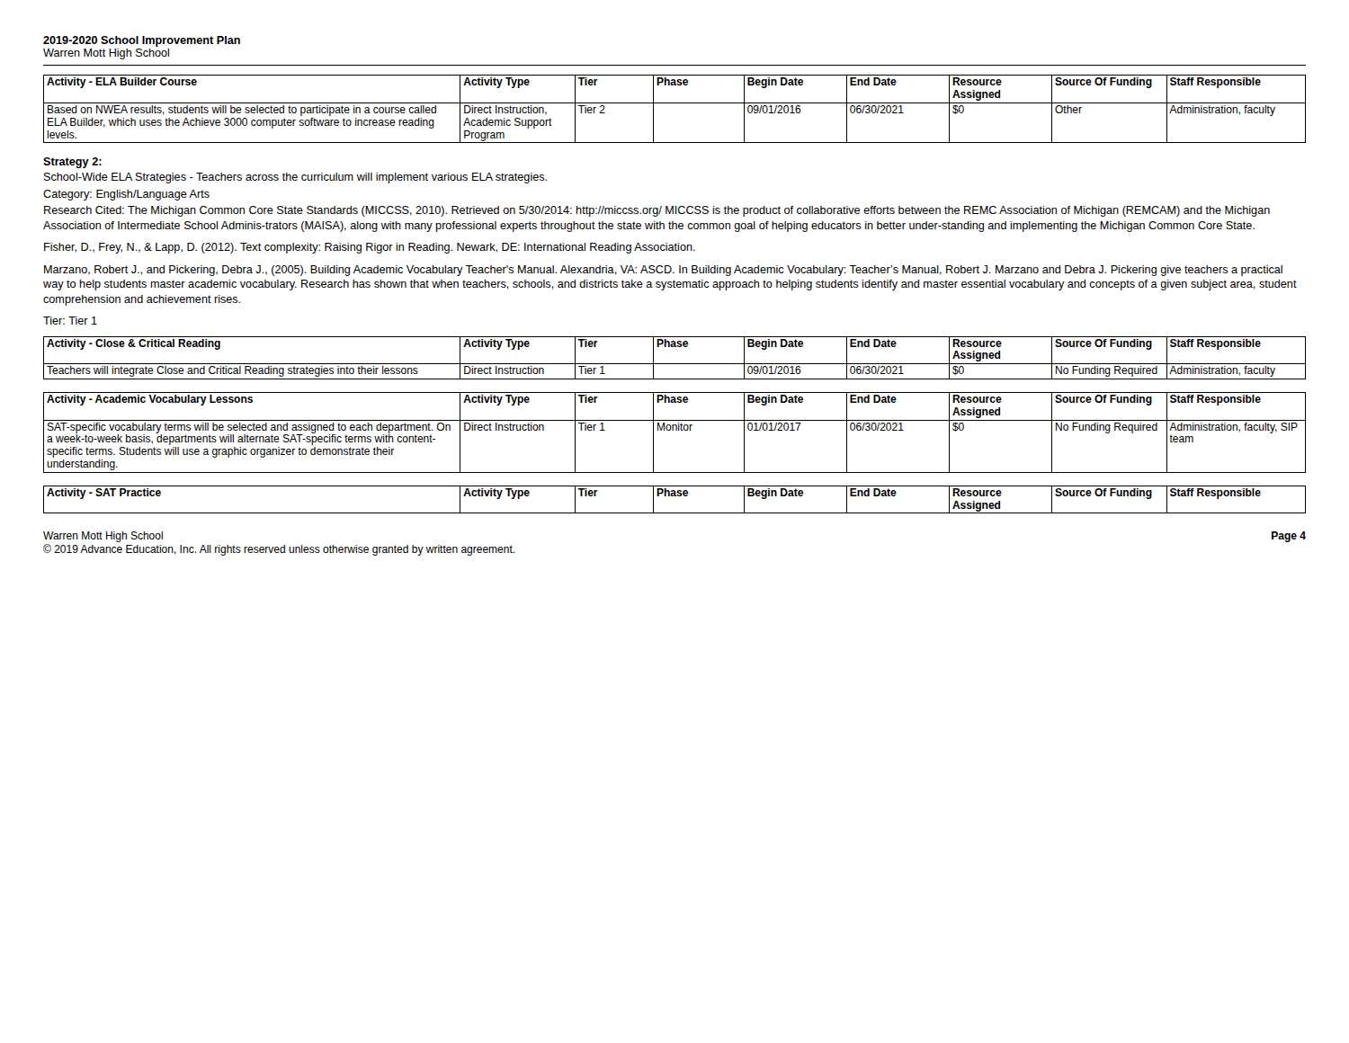2019-2020 School Improvement Plan
Warren Mott High School
| Activity - ELA Builder Course | Activity Type | Tier | Phase | Begin Date | End Date | Resource Assigned | Source Of Funding | Staff Responsible |
| --- | --- | --- | --- | --- | --- | --- | --- | --- |
| Based on NWEA results, students will be selected to participate in a course called ELA Builder, which uses the Achieve 3000 computer software to increase reading levels. | Direct Instruction, Academic Support Program | Tier 2 | | 09/01/2016 | 06/30/2021 | $0 | Other | Administration, faculty |
Strategy 2:
School-Wide ELA Strategies - Teachers across the curriculum will implement various ELA strategies.
Category: English/Language Arts
Research Cited: The Michigan Common Core State Standards (MICCSS, 2010). Retrieved on 5/30/2014: http://miccss.org/ MICCSS is the product of collaborative efforts between the REMC Association of Michigan (REMCAM) and the Michigan Association of Intermediate School Adminis-trators (MAISA), along with many professional experts throughout the state with the common goal of helping educators in better under-standing and implementing the Michigan Common Core State.
Fisher, D., Frey, N., & Lapp, D. (2012). Text complexity: Raising Rigor in Reading. Newark, DE: International Reading Association.
Marzano, Robert J., and Pickering, Debra J., (2005). Building Academic Vocabulary Teacher's Manual. Alexandria, VA: ASCD. In Building Academic Vocabulary: Teacher’s Manual, Robert J. Marzano and Debra J. Pickering give teachers a practical way to help students master academic vocabulary. Research has shown that when teachers, schools, and districts take a systematic approach to helping students identify and master essential vocabulary and concepts of a given subject area, student comprehension and achievement rises.
Tier: Tier 1
| Activity - Close & Critical Reading | Activity Type | Tier | Phase | Begin Date | End Date | Resource Assigned | Source Of Funding | Staff Responsible |
| --- | --- | --- | --- | --- | --- | --- | --- | --- |
| Teachers will integrate Close and Critical Reading strategies into their lessons | Direct Instruction | Tier 1 | | 09/01/2016 | 06/30/2021 | $0 | No Funding Required | Administration, faculty |
| Activity - Academic Vocabulary Lessons | Activity Type | Tier | Phase | Begin Date | End Date | Resource Assigned | Source Of Funding | Staff Responsible |
| --- | --- | --- | --- | --- | --- | --- | --- | --- |
| SAT-specific vocabulary terms will be selected and assigned to each department. On a week-to-week basis, departments will alternate SAT-specific terms with content-specific terms. Students will use a graphic organizer to demonstrate their understanding. | Direct Instruction | Tier 1 | Monitor | 01/01/2017 | 06/30/2021 | $0 | No Funding Required | Administration, faculty, SIP team |
| Activity - SAT Practice | Activity Type | Tier | Phase | Begin Date | End Date | Resource Assigned | Source Of Funding | Staff Responsible |
| --- | --- | --- | --- | --- | --- | --- | --- | --- |
Page 4 Warren Mott High School © 2019 Advance Education, Inc. All rights reserved unless otherwise granted by written agreement.